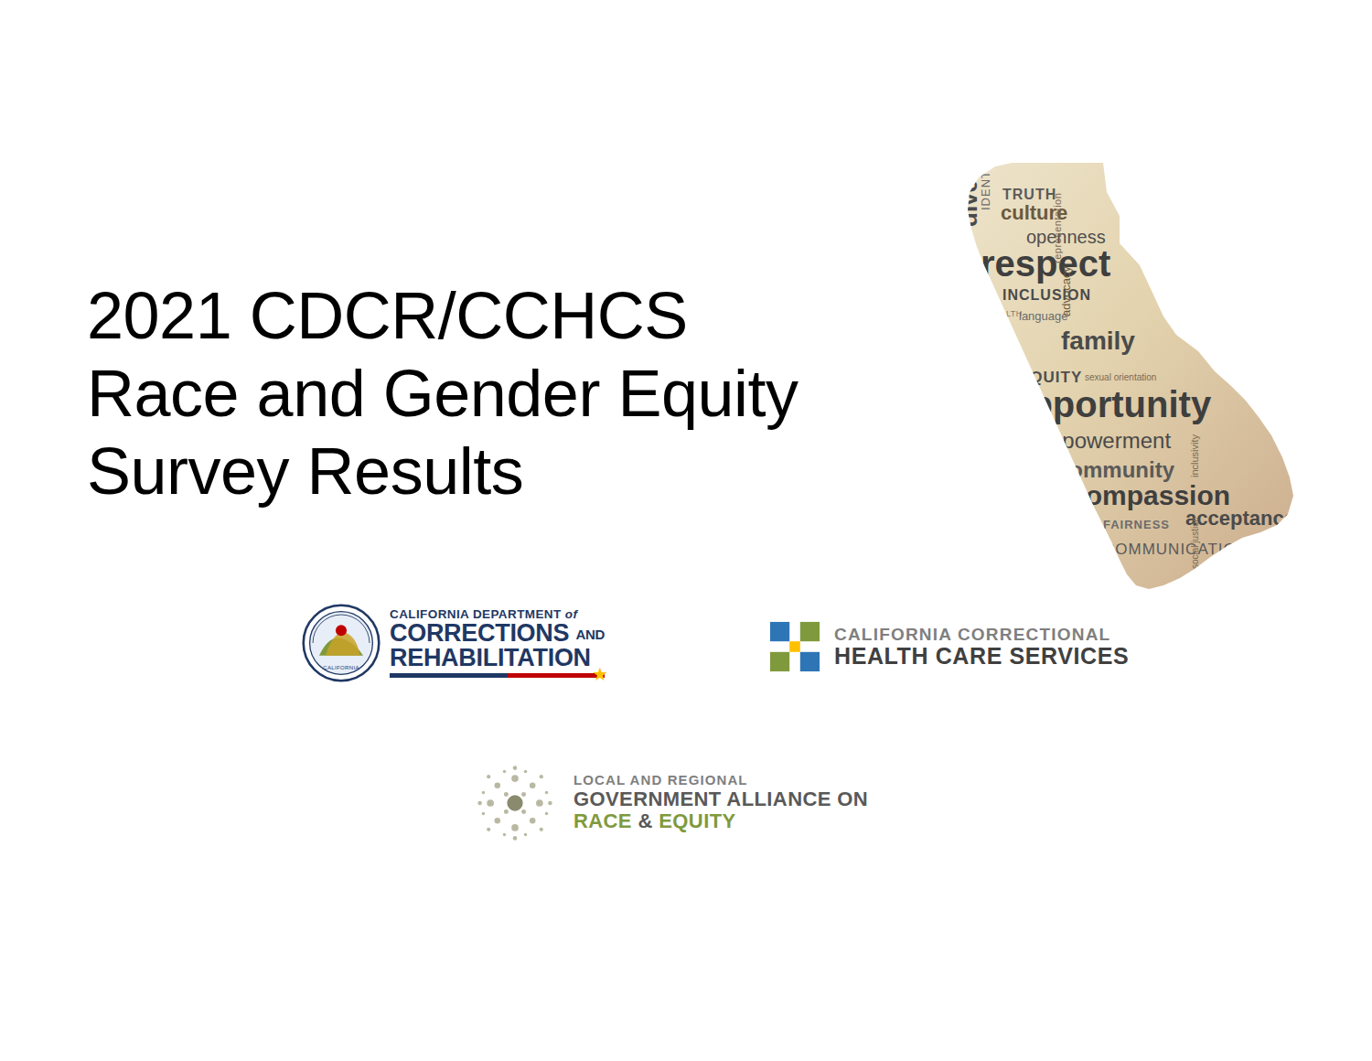2021 CDCR/CCHCS Race and Gender Equity Survey Results
IDENTITY diversity ethnicity TRUTH culture openness respect representation INCLUSION HEALTH access language advocacy family EQUITY sexual orientation opportunity empowerment community inclusivity equality compassion FAIRNESS acceptance COMMUNICATION social justice understanding gender
CALIFORNIA
CALIFORNIA DEPARTMENT of
CORRECTIONS AND
REHABILITATION
★
CALIFORNIA CORRECTIONAL
HEALTH CARE SERVICES
LOCAL AND REGIONAL
GOVERNMENT ALLIANCE ON
RACE & EQUITY